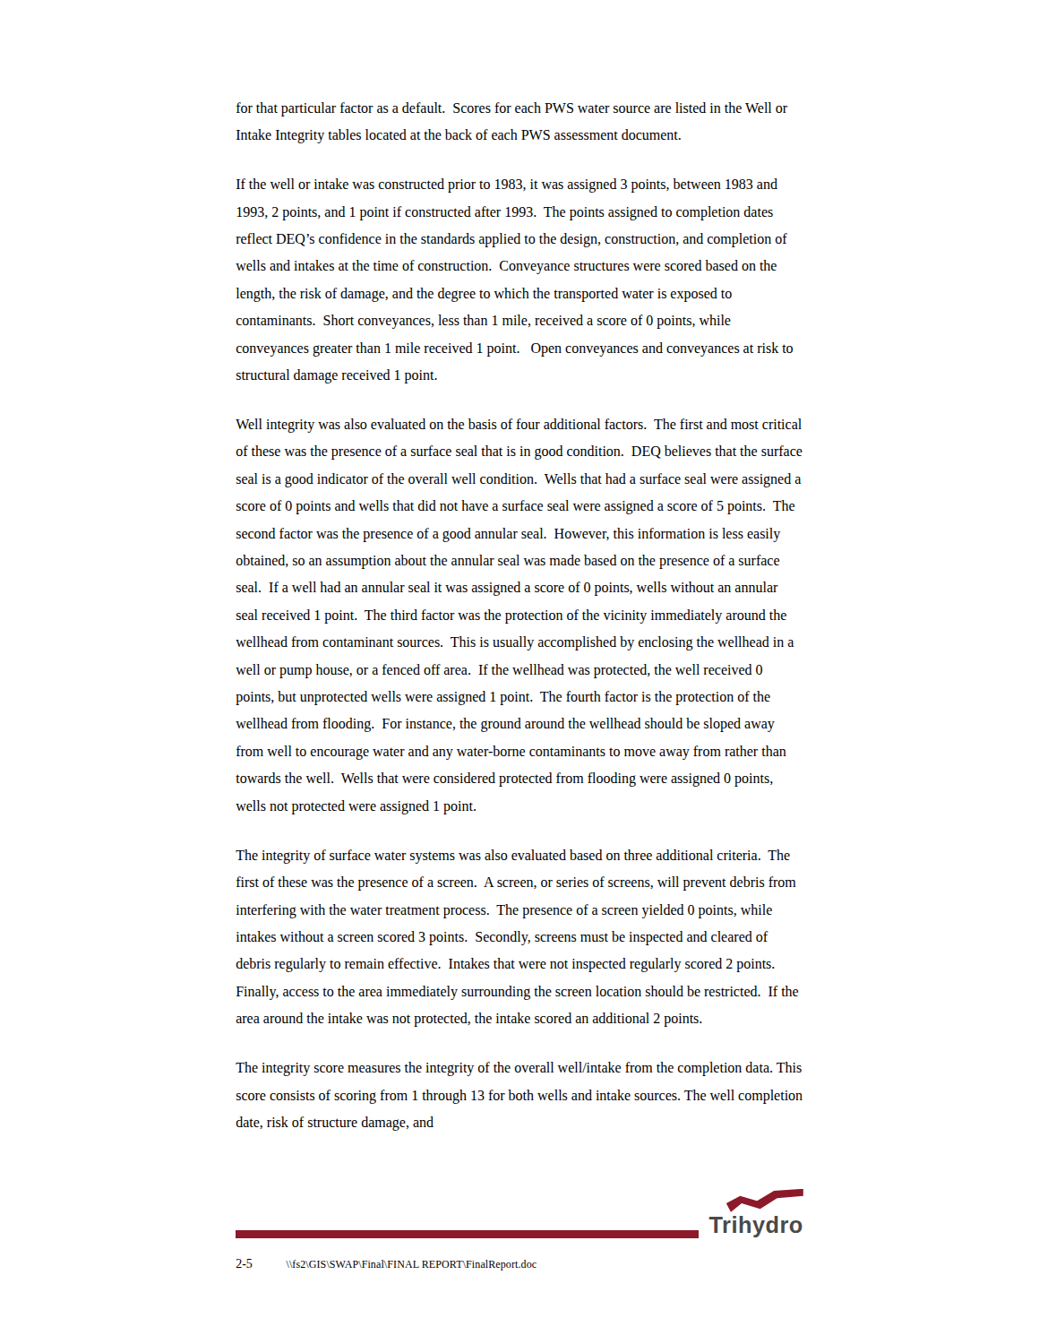for that particular factor as a default. Scores for each PWS water source are listed in the Well or Intake Integrity tables located at the back of each PWS assessment document.
If the well or intake was constructed prior to 1983, it was assigned 3 points, between 1983 and 1993, 2 points, and 1 point if constructed after 1993. The points assigned to completion dates reflect DEQ’s confidence in the standards applied to the design, construction, and completion of wells and intakes at the time of construction. Conveyance structures were scored based on the length, the risk of damage, and the degree to which the transported water is exposed to contaminants. Short conveyances, less than 1 mile, received a score of 0 points, while conveyances greater than 1 mile received 1 point. Open conveyances and conveyances at risk to structural damage received 1 point.
Well integrity was also evaluated on the basis of four additional factors. The first and most critical of these was the presence of a surface seal that is in good condition. DEQ believes that the surface seal is a good indicator of the overall well condition. Wells that had a surface seal were assigned a score of 0 points and wells that did not have a surface seal were assigned a score of 5 points. The second factor was the presence of a good annular seal. However, this information is less easily obtained, so an assumption about the annular seal was made based on the presence of a surface seal. If a well had an annular seal it was assigned a score of 0 points, wells without an annular seal received 1 point. The third factor was the protection of the vicinity immediately around the wellhead from contaminant sources. This is usually accomplished by enclosing the wellhead in a well or pump house, or a fenced off area. If the wellhead was protected, the well received 0 points, but unprotected wells were assigned 1 point. The fourth factor is the protection of the wellhead from flooding. For instance, the ground around the wellhead should be sloped away from well to encourage water and any water-borne contaminants to move away from rather than towards the well. Wells that were considered protected from flooding were assigned 0 points, wells not protected were assigned 1 point.
The integrity of surface water systems was also evaluated based on three additional criteria. The first of these was the presence of a screen. A screen, or series of screens, will prevent debris from interfering with the water treatment process. The presence of a screen yielded 0 points, while intakes without a screen scored 3 points. Secondly, screens must be inspected and cleared of debris regularly to remain effective. Intakes that were not inspected regularly scored 2 points. Finally, access to the area immediately surrounding the screen location should be restricted. If the area around the intake was not protected, the intake scored an additional 2 points.
The integrity score measures the integrity of the overall well/intake from the completion data. This score consists of scoring from 1 through 13 for both wells and intake sources. The well completion date, risk of structure damage, and
Trihydro
2-5 \\fs2\GIS\SWAP\Final\FINAL REPORT\FinalReport.doc